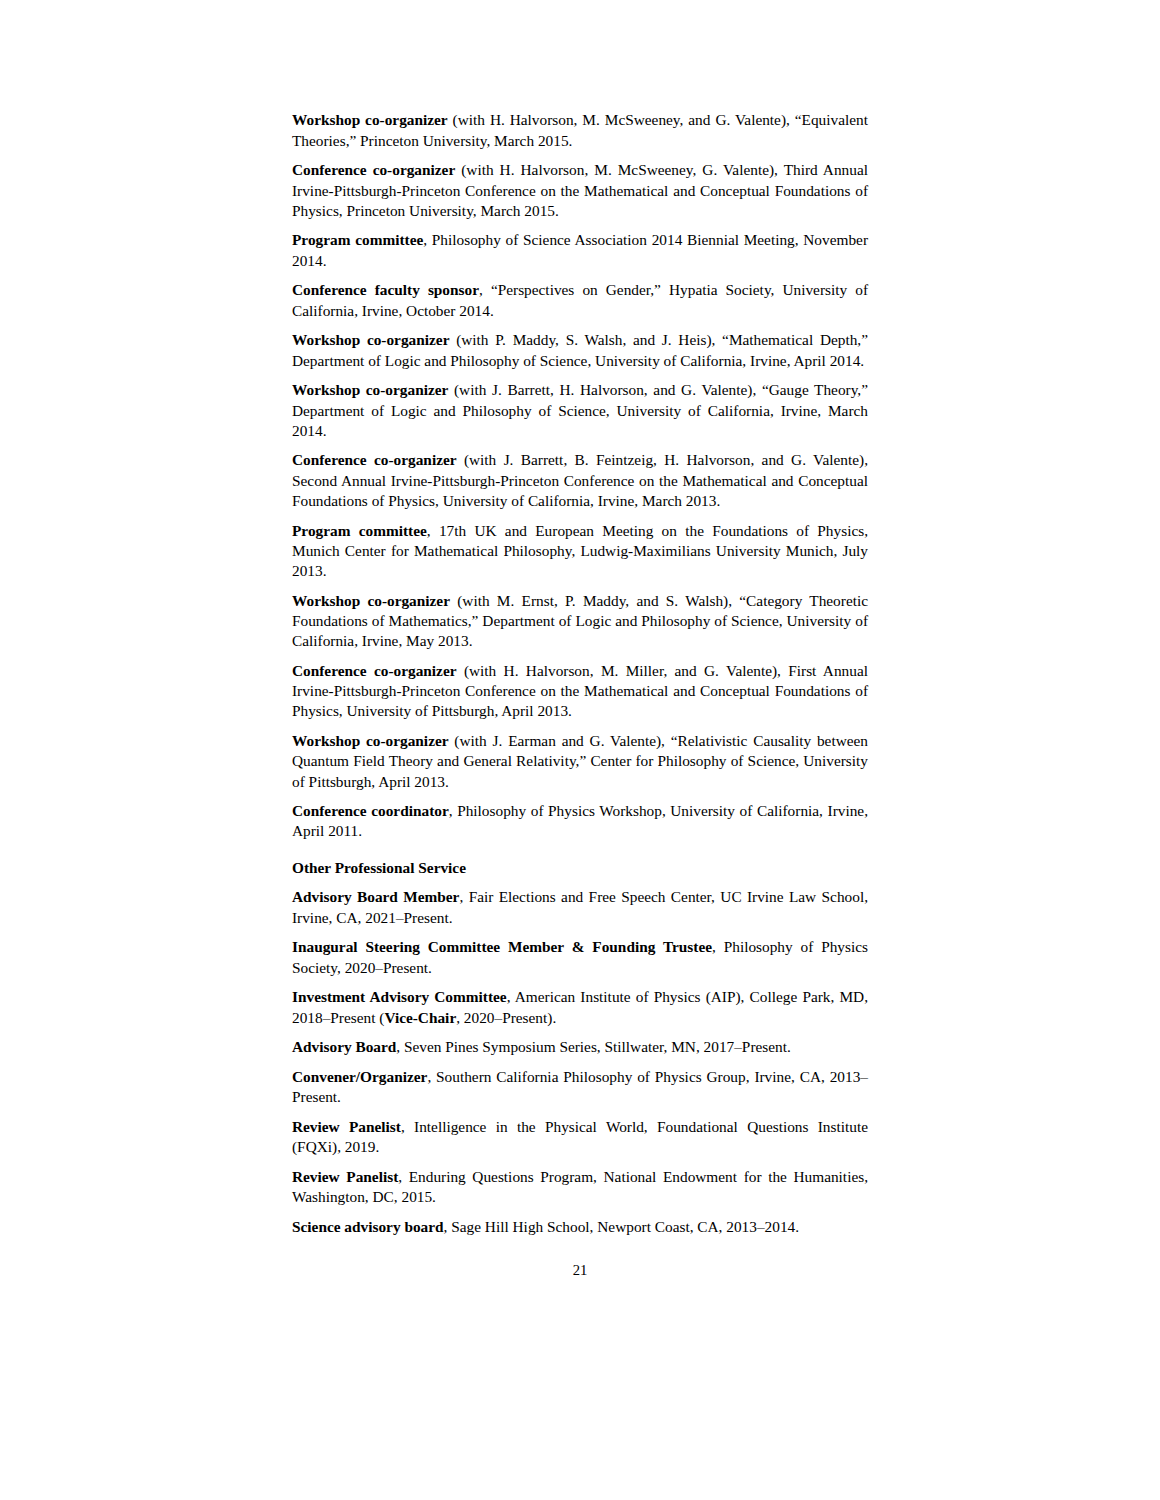Workshop co-organizer (with H. Halvorson, M. McSweeney, and G. Valente), “Equivalent Theories,” Princeton University, March 2015.
Conference co-organizer (with H. Halvorson, M. McSweeney, G. Valente), Third Annual Irvine-Pittsburgh-Princeton Conference on the Mathematical and Conceptual Foundations of Physics, Princeton University, March 2015.
Program committee, Philosophy of Science Association 2014 Biennial Meeting, November 2014.
Conference faculty sponsor, “Perspectives on Gender,” Hypatia Society, University of California, Irvine, October 2014.
Workshop co-organizer (with P. Maddy, S. Walsh, and J. Heis), “Mathematical Depth,” Department of Logic and Philosophy of Science, University of California, Irvine, April 2014.
Workshop co-organizer (with J. Barrett, H. Halvorson, and G. Valente), “Gauge Theory,” Department of Logic and Philosophy of Science, University of California, Irvine, March 2014.
Conference co-organizer (with J. Barrett, B. Feintzeig, H. Halvorson, and G. Valente), Second Annual Irvine-Pittsburgh-Princeton Conference on the Mathematical and Conceptual Foundations of Physics, University of California, Irvine, March 2013.
Program committee, 17th UK and European Meeting on the Foundations of Physics, Munich Center for Mathematical Philosophy, Ludwig-Maximilians University Munich, July 2013.
Workshop co-organizer (with M. Ernst, P. Maddy, and S. Walsh), “Category Theoretic Foundations of Mathematics,” Department of Logic and Philosophy of Science, University of California, Irvine, May 2013.
Conference co-organizer (with H. Halvorson, M. Miller, and G. Valente), First Annual Irvine-Pittsburgh-Princeton Conference on the Mathematical and Conceptual Foundations of Physics, University of Pittsburgh, April 2013.
Workshop co-organizer (with J. Earman and G. Valente), “Relativistic Causality between Quantum Field Theory and General Relativity,” Center for Philosophy of Science, University of Pittsburgh, April 2013.
Conference coordinator, Philosophy of Physics Workshop, University of California, Irvine, April 2011.
Other Professional Service
Advisory Board Member, Fair Elections and Free Speech Center, UC Irvine Law School, Irvine, CA, 2021–Present.
Inaugural Steering Committee Member & Founding Trustee, Philosophy of Physics Society, 2020–Present.
Investment Advisory Committee, American Institute of Physics (AIP), College Park, MD, 2018–Present (Vice-Chair, 2020–Present).
Advisory Board, Seven Pines Symposium Series, Stillwater, MN, 2017–Present.
Convener/Organizer, Southern California Philosophy of Physics Group, Irvine, CA, 2013–Present.
Review Panelist, Intelligence in the Physical World, Foundational Questions Institute (FQXi), 2019.
Review Panelist, Enduring Questions Program, National Endowment for the Humanities, Washington, DC, 2015.
Science advisory board, Sage Hill High School, Newport Coast, CA, 2013–2014.
21